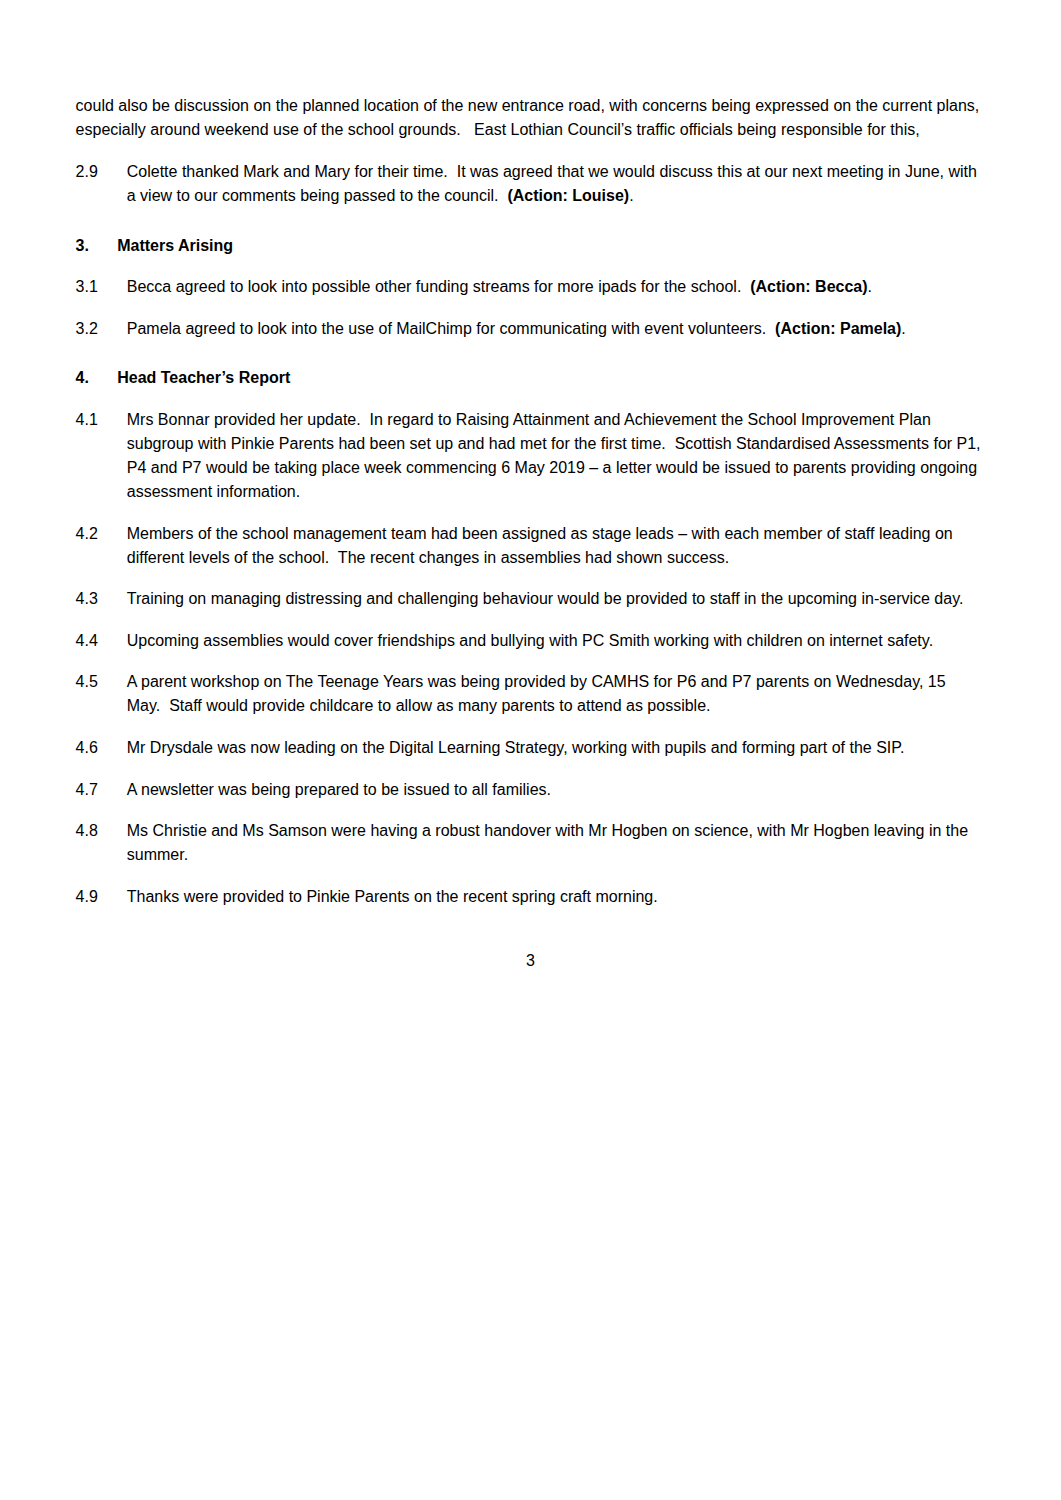could also be discussion on the planned location of the new entrance road, with concerns being expressed on the current plans, especially around weekend use of the school grounds. East Lothian Council’s traffic officials being responsible for this,
2.9
Colette thanked Mark and Mary for their time. It was agreed that we would discuss this at our next meeting in June, with a view to our comments being passed to the council. (Action: Louise).
3. Matters Arising
3.1
Becca agreed to look into possible other funding streams for more ipads for the school. (Action: Becca).
3.2
Pamela agreed to look into the use of MailChimp for communicating with event volunteers. (Action: Pamela).
4. Head Teacher’s Report
4.1
Mrs Bonnar provided her update. In regard to Raising Attainment and Achievement the School Improvement Plan subgroup with Pinkie Parents had been set up and had met for the first time. Scottish Standardised Assessments for P1, P4 and P7 would be taking place week commencing 6 May 2019 – a letter would be issued to parents providing ongoing assessment information.
4.2
Members of the school management team had been assigned as stage leads – with each member of staff leading on different levels of the school. The recent changes in assemblies had shown success.
4.3
Training on managing distressing and challenging behaviour would be provided to staff in the upcoming in-service day.
4.4
Upcoming assemblies would cover friendships and bullying with PC Smith working with children on internet safety.
4.5
A parent workshop on The Teenage Years was being provided by CAMHS for P6 and P7 parents on Wednesday, 15 May. Staff would provide childcare to allow as many parents to attend as possible.
4.6
Mr Drysdale was now leading on the Digital Learning Strategy, working with pupils and forming part of the SIP.
4.7
A newsletter was being prepared to be issued to all families.
4.8
Ms Christie and Ms Samson were having a robust handover with Mr Hogben on science, with Mr Hogben leaving in the summer.
4.9
Thanks were provided to Pinkie Parents on the recent spring craft morning.
3